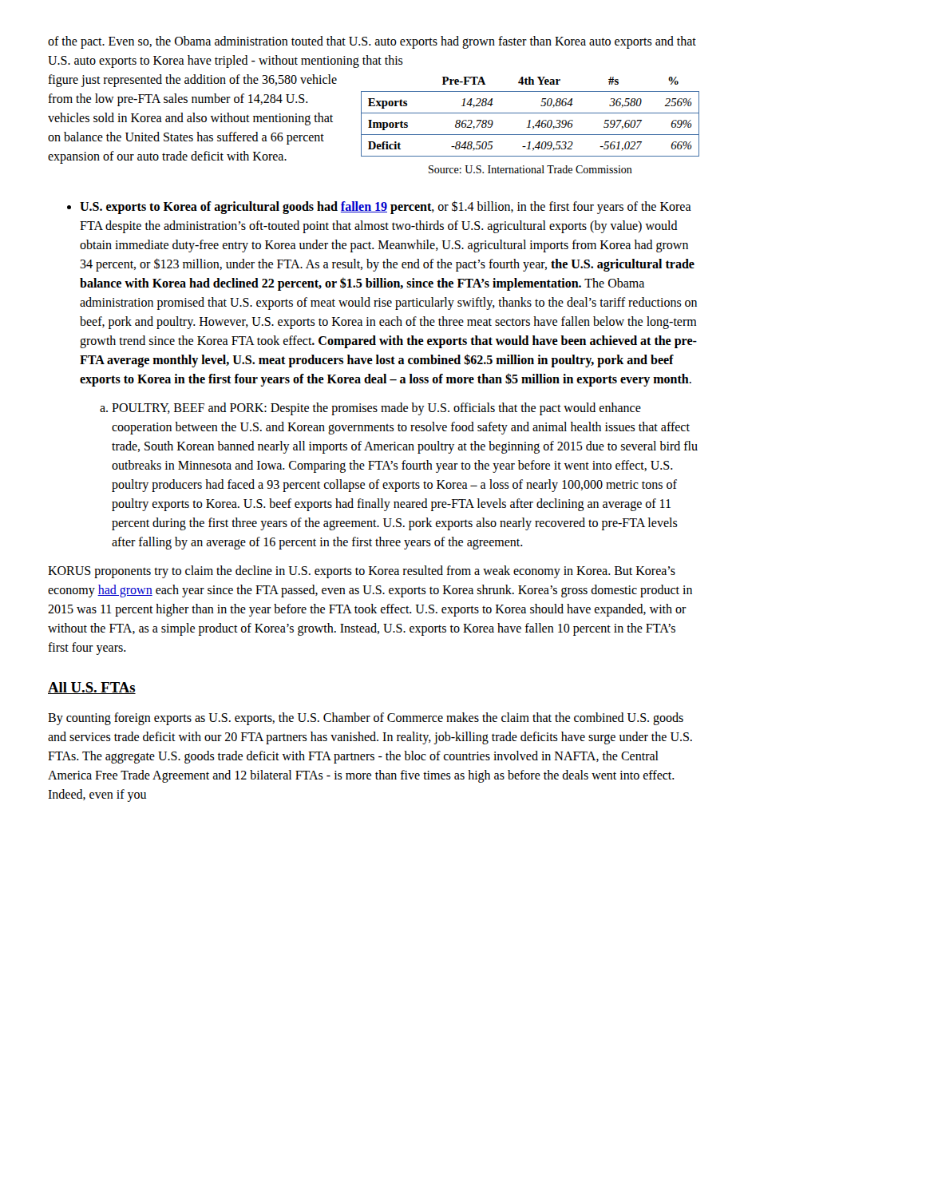of the pact. Even so, the Obama administration touted that U.S. auto exports had grown faster than Korea auto exports and that U.S. auto exports to Korea have tripled - without mentioning that this
| | Pre-FTA | 4th Year | #s | % |
| --- | --- | --- | --- | --- |
| Exports | 14,284 | 50,864 | 36,580 | 256% |
| Imports | 862,789 | 1,460,396 | 597,607 | 69% |
| Deficit | -848,505 | -1,409,532 | -561,027 | 66% |
Source: U.S. International Trade Commission
figure just represented the addition of the 36,580 vehicle from the low pre-FTA sales number of 14,284 U.S. vehicles sold in Korea and also without mentioning that on balance the United States has suffered a 66 percent expansion of our auto trade deficit with Korea.
U.S. exports to Korea of agricultural goods had fallen 19 percent, or $1.4 billion, in the first four years of the Korea FTA despite the administration’s oft-touted point that almost two-thirds of U.S. agricultural exports (by value) would obtain immediate duty-free entry to Korea under the pact. Meanwhile, U.S. agricultural imports from Korea had grown 34 percent, or $123 million, under the FTA. As a result, by the end of the pact’s fourth year, the U.S. agricultural trade balance with Korea had declined 22 percent, or $1.5 billion, since the FTA’s implementation. The Obama administration promised that U.S. exports of meat would rise particularly swiftly, thanks to the deal’s tariff reductions on beef, pork and poultry. However, U.S. exports to Korea in each of the three meat sectors have fallen below the long-term growth trend since the Korea FTA took effect. Compared with the exports that would have been achieved at the pre-FTA average monthly level, U.S. meat producers have lost a combined $62.5 million in poultry, pork and beef exports to Korea in the first four years of the Korea deal – a loss of more than $5 million in exports every month.
POULTRY, BEEF and PORK: Despite the promises made by U.S. officials that the pact would enhance cooperation between the U.S. and Korean governments to resolve food safety and animal health issues that affect trade, South Korean banned nearly all imports of American poultry at the beginning of 2015 due to several bird flu outbreaks in Minnesota and Iowa. Comparing the FTA’s fourth year to the year before it went into effect, U.S. poultry producers had faced a 93 percent collapse of exports to Korea – a loss of nearly 100,000 metric tons of poultry exports to Korea. U.S. beef exports had finally neared pre-FTA levels after declining an average of 11 percent during the first three years of the agreement. U.S. pork exports also nearly recovered to pre-FTA levels after falling by an average of 16 percent in the first three years of the agreement.
KORUS proponents try to claim the decline in U.S. exports to Korea resulted from a weak economy in Korea. But Korea’s economy had grown each year since the FTA passed, even as U.S. exports to Korea shrunk. Korea’s gross domestic product in 2015 was 11 percent higher than in the year before the FTA took effect. U.S. exports to Korea should have expanded, with or without the FTA, as a simple product of Korea’s growth. Instead, U.S. exports to Korea have fallen 10 percent in the FTA’s first four years.
All U.S. FTAs
By counting foreign exports as U.S. exports, the U.S. Chamber of Commerce makes the claim that the combined U.S. goods and services trade deficit with our 20 FTA partners has vanished. In reality, job-killing trade deficits have surge under the U.S. FTAs. The aggregate U.S. goods trade deficit with FTA partners - the bloc of countries involved in NAFTA, the Central America Free Trade Agreement and 12 bilateral FTAs - is more than five times as high as before the deals went into effect. Indeed, even if you